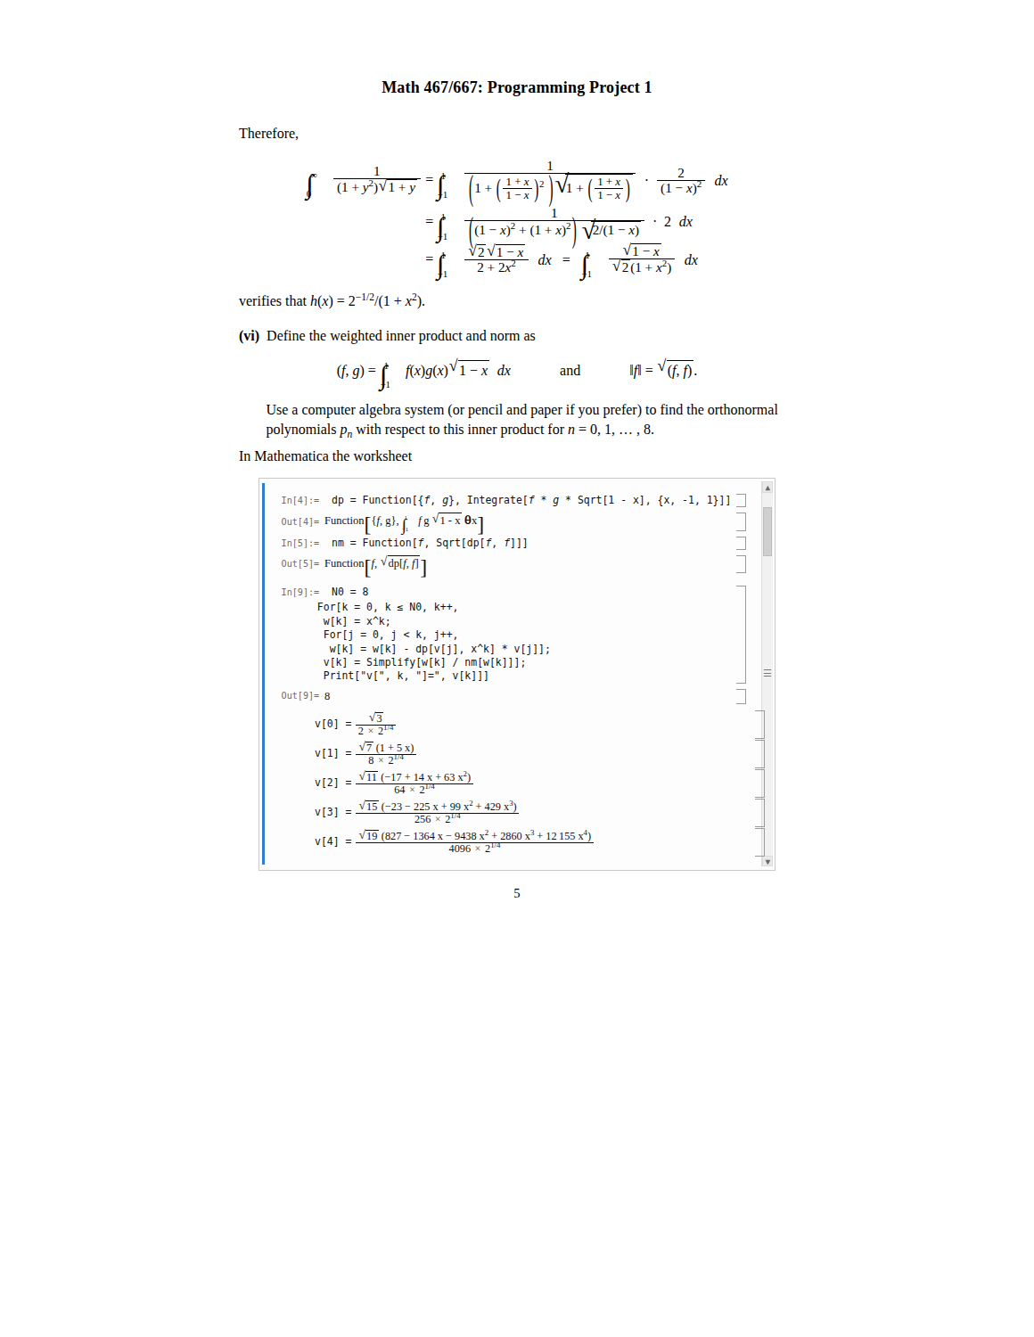Math 467/667: Programming Project 1
Therefore,
| ∫ ∞ 0 1 (1 + y 2 ) 1 + y | = | ∫ 1 −1 1 ( 1 + ( 1 + x 1 − x ) 2 ) 1 + ( 1 + x 1 − x ) · 2 (1 − x ) 2 d x |
| | = | ∫ 1 −1 1 ( (1 − x ) 2 + (1 + x ) 2 ) 2/(1 − x ) · 2 d x |
| | = | ∫ 1 −1 2 1 − x 2 + 2 x 2 d x = ∫ 1 −1 1 − x 2 (1 + x 2 ) d x |
verifies that h(x) = 2−1/2/(1 + x2).
(vi) Define the weighted inner product and norm as
(f, g) = ∫1−1 f(x)g(x)1 − x dx and ‖f‖ = (f, f).
Use a computer algebra system (or pencil and paper if you prefer) to find the orthonormal polynomials pn with respect to this inner product for n = 0, 1, … , 8.
In Mathematica the worksheet
▲
☰
▼
In[4]:= dp = Function[{f, g}, Integrate[f * g * Sqrt[1 - x], {x, -1, 1}]]
Out[4]= Function[{f, g}, ∫1−1 f g 1 - x 𝛉x]
In[5]:= nm = Function[f, Sqrt[dp[f, f]]]
Out[5]= Function[f, dp[f, f]]
In[9]:= N0 = 8
For[k = 0, k ≤ N0, k++, w[k] = x^k; For[j = 0, j < k, j++, w[k] = w[k] - dp[v[j], x^k] * v[j]]; v[k] = Simplify[w[k] / nm[w[k]]]; Print["v[", k, "]=", v[k]]]
Out[9]= 8
v[0] = 3 2 × 21/4
v[1] = 7 (1 + 5 x) 8 × 21/4
v[2] = 11 (−17 + 14 x + 63 x2) 64 × 21/4
v[3] = 15 (−23 − 225 x + 99 x2 + 429 x3) 256 × 21/4
v[4] = 19 (827 − 1364 x − 9438 x2 + 2860 x3 + 12 155 x4) 4096 × 21/4
5